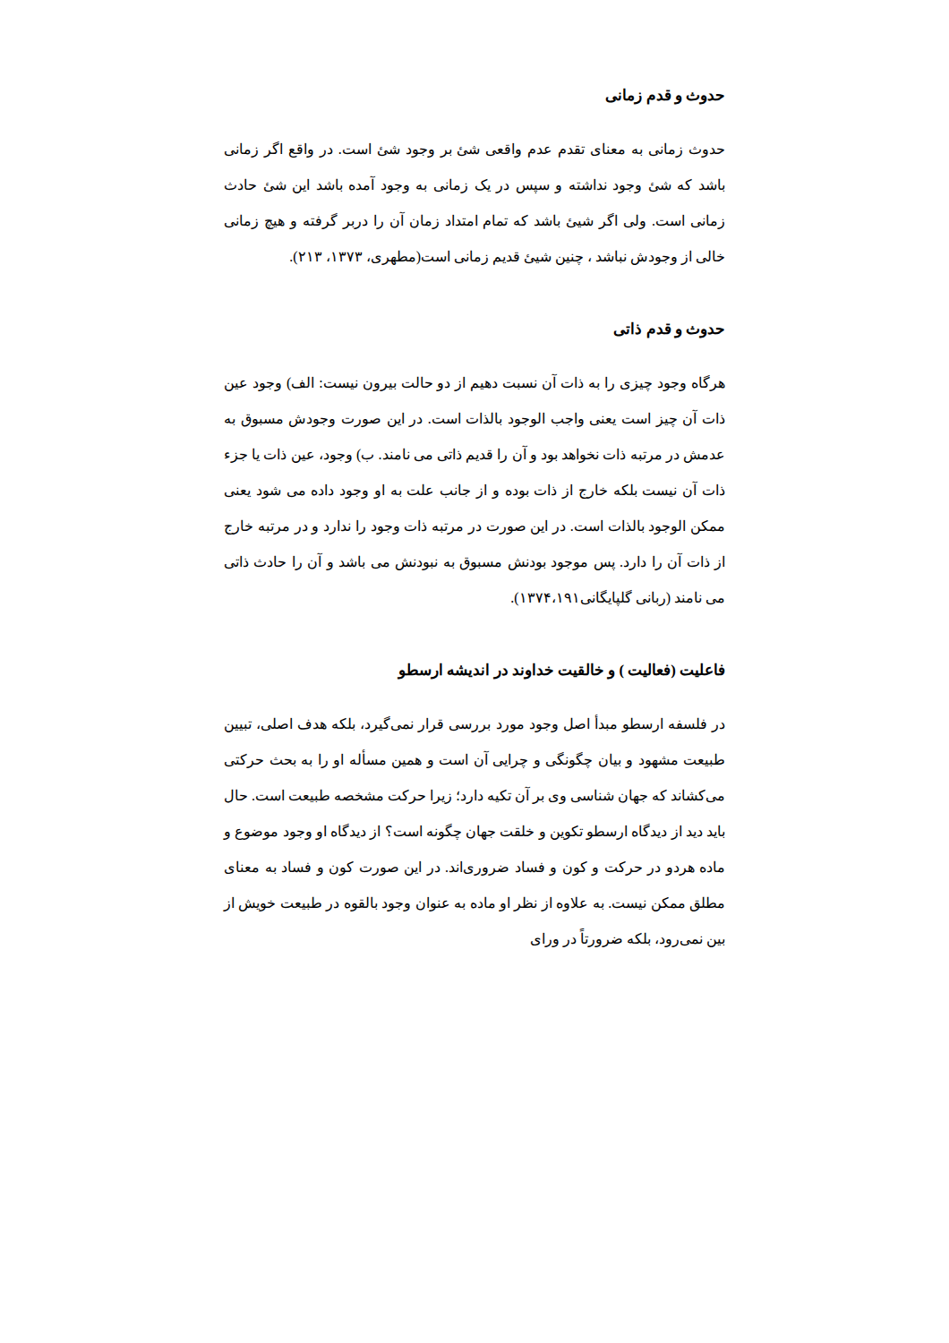حدوث و قدم زمانی
حدوث زمانی به معنای تقدم عدم واقعی شئ بر وجود شئ است. در واقع اگر زمانی باشد که شئ وجود نداشته و سپس در یک زمانی به وجود آمده باشد این شئ حادث زمانی است. ولی اگر شیئ باشد که تمام امتداد زمان آن را دربر گرفته و هیچ زمانی خالی از وجودش نباشد ، چنین شیئ قدیم زمانی است(مطهری، ۱۳۷۳، ۲۱۳).
حدوث و قدم ذاتی
هرگاه وجود چیزی را به ذات آن نسبت دهیم از دو حالت بیرون نیست: الف) وجود عین ذات آن چیز است یعنی واجب الوجود بالذات است. در این صورت وجودش مسبوق به عدمش در مرتبه ذات نخواهد بود و آن را قدیم ذاتی می نامند. ب) وجود، عین ذات یا جزء ذات آن نیست بلکه خارج از ذات بوده و از جانب علت به او وجود داده می شود یعنی ممکن الوجود بالذات است. در این صورت در مرتبه ذات وجود را ندارد و در مرتبه خارج از ذات آن را دارد. پس موجود بودنش مسبوق به نبودنش می باشد و آن را حادث ذاتی می نامند (ربانی گلپایگانی۱۳۷۴،۱۹۱).
فاعلیت (فعالیت ) و خالقیت خداوند در اندیشه ارسطو
در فلسفه ارسطو مبدأ اصل وجود مورد بررسی قرار نمی‌گیرد، بلکه هدف اصلی، تبیین طبیعت مشهود و بیان چگونگی و چرایی آن است و همین مسأله او را به بحث حرکتی می‌کشاند که جهان شناسی وی بر آن تکیه دارد؛ زیرا حرکت مشخصه طبیعت است. حال باید دید از دیدگاه ارسطو تکوین و خلقت جهان چگونه است؟ از دیدگاه او وجود موضوع و ماده هردو در حرکت و کون و فساد ضروری‌اند. در این صورت کون و فساد به معنای مطلق ممکن نیست. به علاوه از نظر او ماده به عنوان وجود بالقوه در طبیعت خویش از بین نمی‌رود، بلکه ضرورتاً در ورای